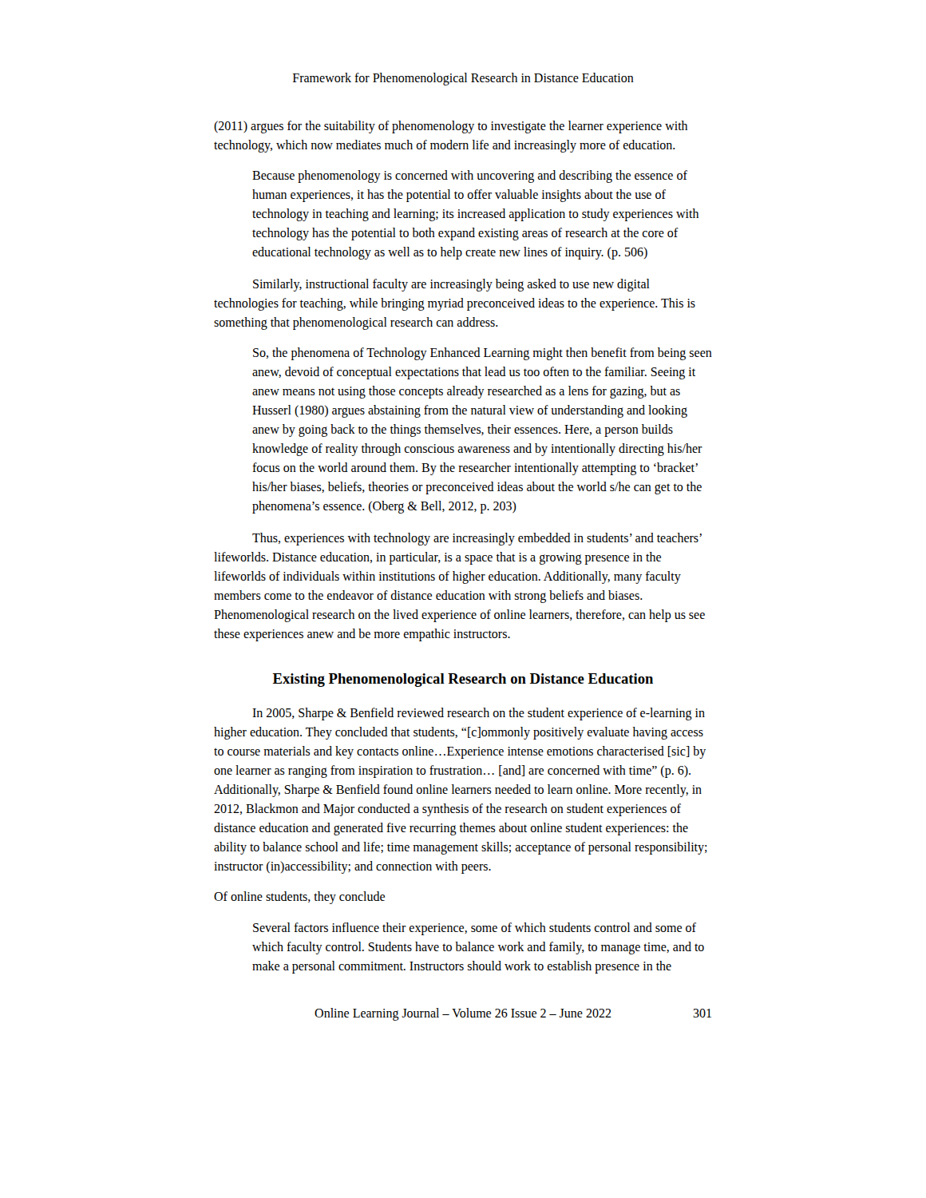Framework for Phenomenological Research in Distance Education
(2011) argues for the suitability of phenomenology to investigate the learner experience with technology, which now mediates much of modern life and increasingly more of education.
Because phenomenology is concerned with uncovering and describing the essence of human experiences, it has the potential to offer valuable insights about the use of technology in teaching and learning; its increased application to study experiences with technology has the potential to both expand existing areas of research at the core of educational technology as well as to help create new lines of inquiry. (p. 506)
Similarly, instructional faculty are increasingly being asked to use new digital technologies for teaching, while bringing myriad preconceived ideas to the experience. This is something that phenomenological research can address.
So, the phenomena of Technology Enhanced Learning might then benefit from being seen anew, devoid of conceptual expectations that lead us too often to the familiar. Seeing it anew means not using those concepts already researched as a lens for gazing, but as Husserl (1980) argues abstaining from the natural view of understanding and looking anew by going back to the things themselves, their essences. Here, a person builds knowledge of reality through conscious awareness and by intentionally directing his/her focus on the world around them. By the researcher intentionally attempting to ‘bracket’ his/her biases, beliefs, theories or preconceived ideas about the world s/he can get to the phenomena’s essence. (Oberg & Bell, 2012, p. 203)
Thus, experiences with technology are increasingly embedded in students’ and teachers’ lifeworlds. Distance education, in particular, is a space that is a growing presence in the lifeworlds of individuals within institutions of higher education. Additionally, many faculty members come to the endeavor of distance education with strong beliefs and biases. Phenomenological research on the lived experience of online learners, therefore, can help us see these experiences anew and be more empathic instructors.
Existing Phenomenological Research on Distance Education
In 2005, Sharpe & Benfield reviewed research on the student experience of e-learning in higher education. They concluded that students, “[c]ommonly positively evaluate having access to course materials and key contacts online…Experience intense emotions characterised [sic] by one learner as ranging from inspiration to frustration… [and] are concerned with time” (p. 6). Additionally, Sharpe & Benfield found online learners needed to learn online. More recently, in 2012, Blackmon and Major conducted a synthesis of the research on student experiences of distance education and generated five recurring themes about online student experiences: the ability to balance school and life; time management skills; acceptance of personal responsibility; instructor (in)accessibility; and connection with peers.
Of online students, they conclude
Several factors influence their experience, some of which students control and some of which faculty control. Students have to balance work and family, to manage time, and to make a personal commitment. Instructors should work to establish presence in the
Online Learning Journal – Volume 26 Issue 2 – June 2022
301